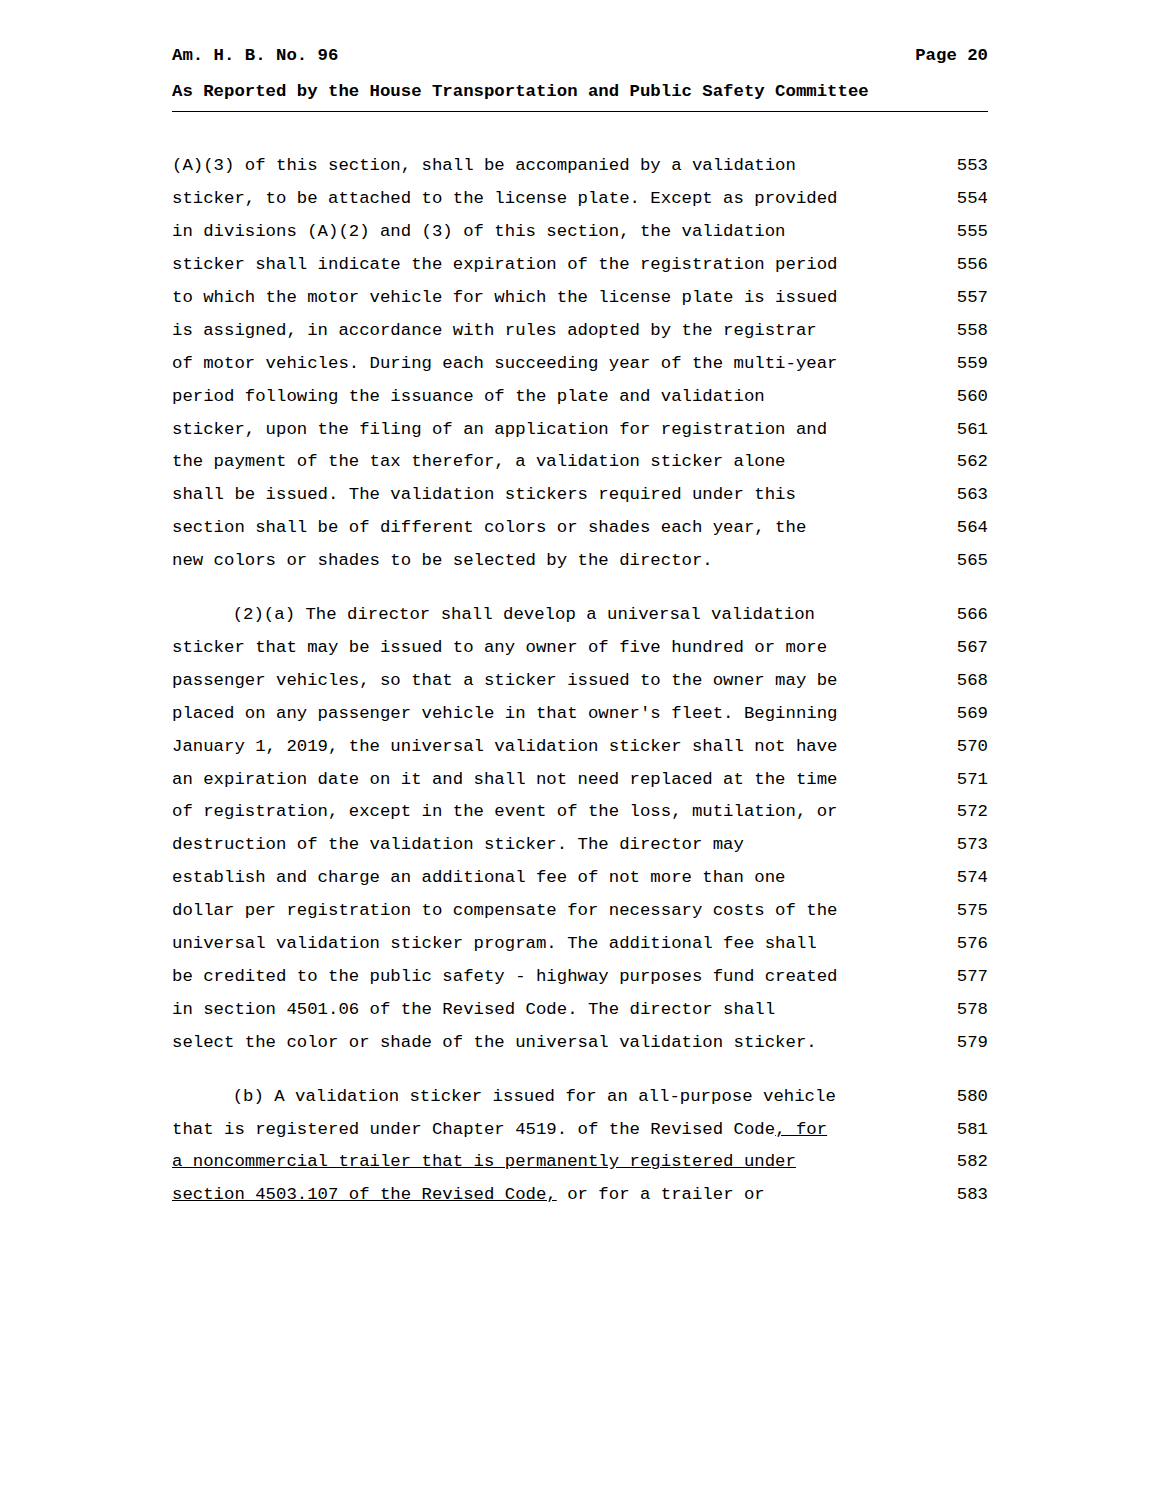Am. H. B. No. 96
Page 20
As Reported by the House Transportation and Public Safety Committee
(A)(3) of this section, shall be accompanied by a validation 553
sticker, to be attached to the license plate. Except as provided 554
in divisions (A)(2) and (3) of this section, the validation 555
sticker shall indicate the expiration of the registration period 556
to which the motor vehicle for which the license plate is issued 557
is assigned, in accordance with rules adopted by the registrar 558
of motor vehicles. During each succeeding year of the multi-year 559
period following the issuance of the plate and validation 560
sticker, upon the filing of an application for registration and 561
the payment of the tax therefor, a validation sticker alone 562
shall be issued. The validation stickers required under this 563
section shall be of different colors or shades each year, the 564
new colors or shades to be selected by the director. 565
(2)(a) The director shall develop a universal validation 566
sticker that may be issued to any owner of five hundred or more 567
passenger vehicles, so that a sticker issued to the owner may be 568
placed on any passenger vehicle in that owner's fleet. Beginning 569
January 1, 2019, the universal validation sticker shall not have 570
an expiration date on it and shall not need replaced at the time 571
of registration, except in the event of the loss, mutilation, or 572
destruction of the validation sticker. The director may 573
establish and charge an additional fee of not more than one 574
dollar per registration to compensate for necessary costs of the 575
universal validation sticker program. The additional fee shall 576
be credited to the public safety - highway purposes fund created 577
in section 4501.06 of the Revised Code. The director shall 578
select the color or shade of the universal validation sticker. 579
(b) A validation sticker issued for an all-purpose vehicle 580
that is registered under Chapter 4519. of the Revised Code, for 581
a noncommercial trailer that is permanently registered under 582
section 4503.107 of the Revised Code, or for a trailer or 583